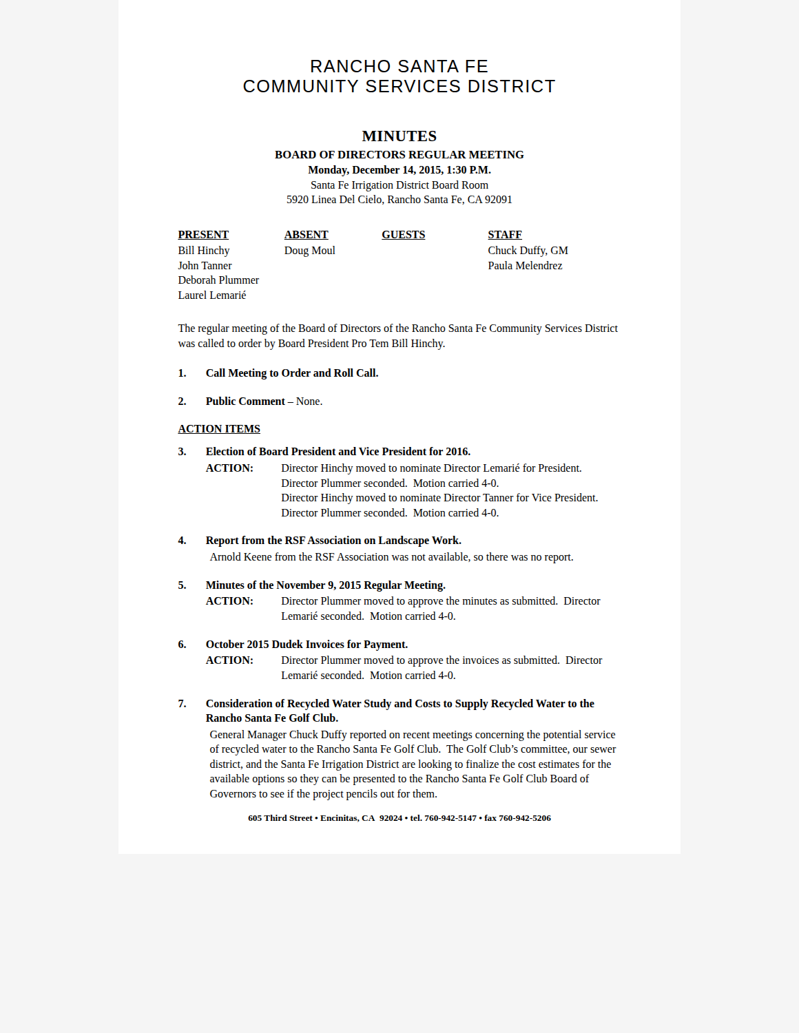RANCHO SANTA FE
COMMUNITY SERVICES DISTRICT
MINUTES
BOARD OF DIRECTORS REGULAR MEETING
Monday, December 14, 2015, 1:30 P.M.
Santa Fe Irrigation District Board Room
5920 Linea Del Cielo, Rancho Santa Fe, CA 92091
| PRESENT | ABSENT | GUESTS | STAFF |
| --- | --- | --- | --- |
| Bill Hinchy | Doug Moul | | Chuck Duffy, GM |
| John Tanner | | | Paula Melendrez |
| Deborah Plummer | | | |
| Laurel Lemarié | | | |
The regular meeting of the Board of Directors of the Rancho Santa Fe Community Services District was called to order by Board President Pro Tem Bill Hinchy.
1. Call Meeting to Order and Roll Call.
2. Public Comment – None.
ACTION ITEMS
3. Election of Board President and Vice President for 2016.
ACTION: Director Hinchy moved to nominate Director Lemarié for President. Director Plummer seconded. Motion carried 4-0. Director Hinchy moved to nominate Director Tanner for Vice President. Director Plummer seconded. Motion carried 4-0.
4. Report from the RSF Association on Landscape Work.
Arnold Keene from the RSF Association was not available, so there was no report.
5. Minutes of the November 9, 2015 Regular Meeting.
ACTION: Director Plummer moved to approve the minutes as submitted. Director Lemarié seconded. Motion carried 4-0.
6. October 2015 Dudek Invoices for Payment.
ACTION: Director Plummer moved to approve the invoices as submitted. Director Lemarié seconded. Motion carried 4-0.
7. Consideration of Recycled Water Study and Costs to Supply Recycled Water to the Rancho Santa Fe Golf Club.
General Manager Chuck Duffy reported on recent meetings concerning the potential service of recycled water to the Rancho Santa Fe Golf Club. The Golf Club’s committee, our sewer district, and the Santa Fe Irrigation District are looking to finalize the cost estimates for the available options so they can be presented to the Rancho Santa Fe Golf Club Board of Governors to see if the project pencils out for them.
605 Third Street • Encinitas, CA 92024 • tel. 760-942-5147 • fax 760-942-5206